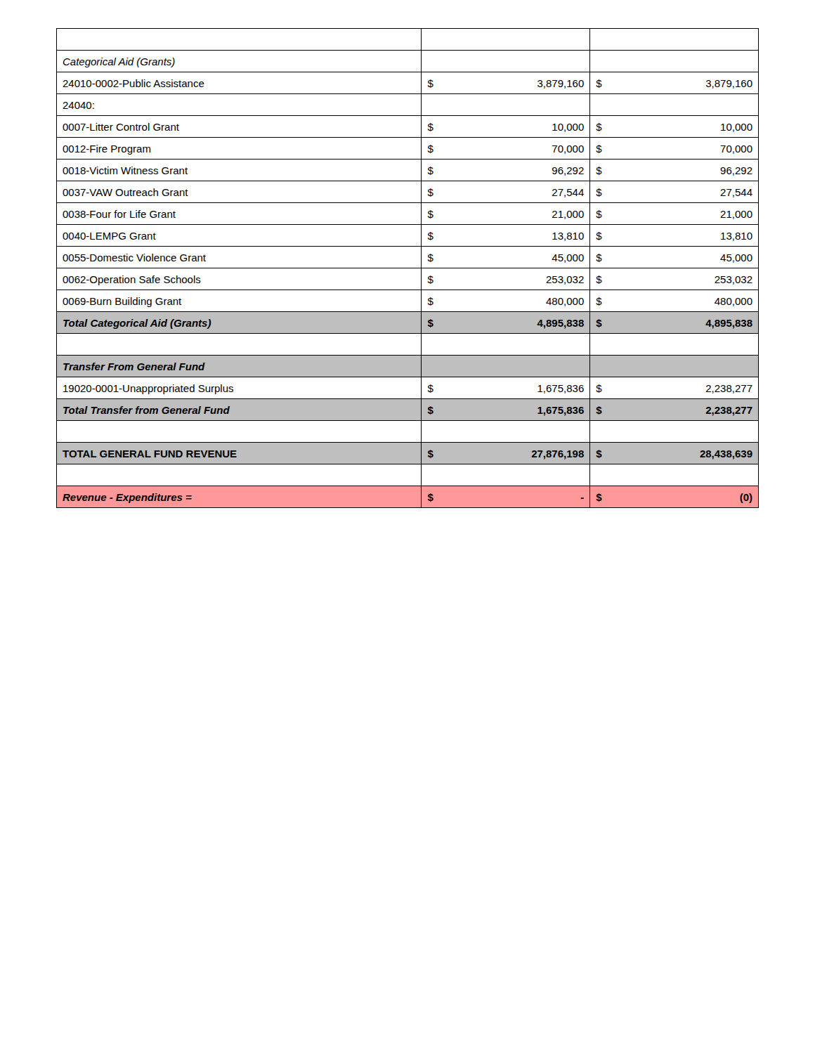| Categorical Aid (Grants) | | | | |
| 24010-0002-Public Assistance | $ | 3,879,160 | $ | 3,879,160 |
| 24040: | | | | |
| 0007-Litter Control Grant | $ | 10,000 | $ | 10,000 |
| 0012-Fire Program | $ | 70,000 | $ | 70,000 |
| 0018-Victim Witness Grant | $ | 96,292 | $ | 96,292 |
| 0037-VAW Outreach Grant | $ | 27,544 | $ | 27,544 |
| 0038-Four for Life Grant | $ | 21,000 | $ | 21,000 |
| 0040-LEMPG Grant | $ | 13,810 | $ | 13,810 |
| 0055-Domestic Violence Grant | $ | 45,000 | $ | 45,000 |
| 0062-Operation Safe Schools | $ | 253,032 | $ | 253,032 |
| 0069-Burn Building Grant | $ | 480,000 | $ | 480,000 |
| Total Categorical Aid (Grants) | $ | 4,895,838 | $ | 4,895,838 |
| Transfer From General Fund | | | | |
| 19020-0001-Unappropriated Surplus | $ | 1,675,836 | $ | 2,238,277 |
| Total Transfer from General Fund | $ | 1,675,836 | $ | 2,238,277 |
| TOTAL GENERAL FUND REVENUE | $ | 27,876,198 | $ | 28,438,639 |
| Revenue - Expenditures = | $ | - | $ | (0) |